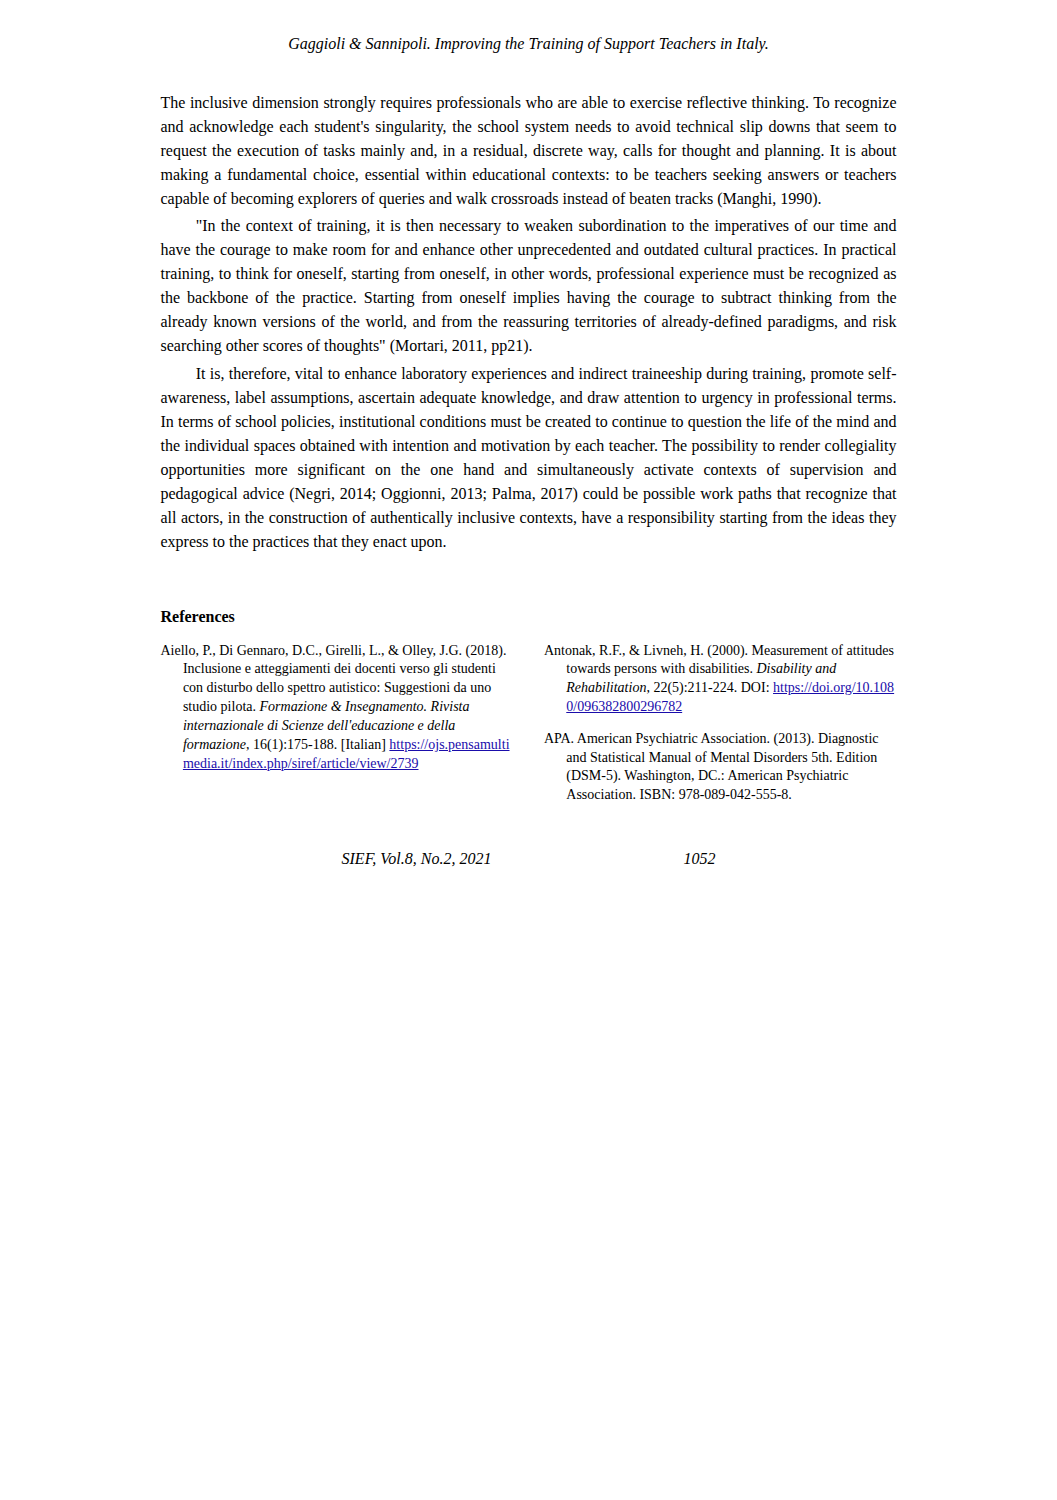Gaggioli & Sannipoli. Improving the Training of Support Teachers in Italy.
The inclusive dimension strongly requires professionals who are able to exercise reflective thinking. To recognize and acknowledge each student's singularity, the school system needs to avoid technical slip downs that seem to request the execution of tasks mainly and, in a residual, discrete way, calls for thought and planning. It is about making a fundamental choice, essential within educational contexts: to be teachers seeking answers or teachers capable of becoming explorers of queries and walk crossroads instead of beaten tracks (Manghi, 1990).
"In the context of training, it is then necessary to weaken subordination to the imperatives of our time and have the courage to make room for and enhance other unprecedented and outdated cultural practices. In practical training, to think for oneself, starting from oneself, in other words, professional experience must be recognized as the backbone of the practice. Starting from oneself implies having the courage to subtract thinking from the already known versions of the world, and from the reassuring territories of already-defined paradigms, and risk searching other scores of thoughts" (Mortari, 2011, pp21).
It is, therefore, vital to enhance laboratory experiences and indirect traineeship during training, promote self-awareness, label assumptions, ascertain adequate knowledge, and draw attention to urgency in professional terms. In terms of school policies, institutional conditions must be created to continue to question the life of the mind and the individual spaces obtained with intention and motivation by each teacher. The possibility to render collegiality opportunities more significant on the one hand and simultaneously activate contexts of supervision and pedagogical advice (Negri, 2014; Oggionni, 2013; Palma, 2017) could be possible work paths that recognize that all actors, in the construction of authentically inclusive contexts, have a responsibility starting from the ideas they express to the practices that they enact upon.
References
Aiello, P., Di Gennaro, D.C., Girelli, L., & Olley, J.G. (2018). Inclusione e atteggiamenti dei docenti verso gli studenti con disturbo dello spettro autistico: Suggestioni da uno studio pilota. Formazione & Insegnamento. Rivista internazionale di Scienze dell'educazione e della formazione, 16(1):175-188. [Italian] https://ojs.pensamultimedia.it/index.php/siref/article/view/2739
Antonak, R.F., & Livneh, H. (2000). Measurement of attitudes towards persons with disabilities. Disability and Rehabilitation, 22(5):211-224. DOI: https://doi.org/10.1080/096382800296782
APA. American Psychiatric Association. (2013). Diagnostic and Statistical Manual of Mental Disorders 5th. Edition (DSM-5). Washington, DC.: American Psychiatric Association. ISBN: 978-089-042-555-8.
SIEF, Vol.8, No.2, 2021 1052